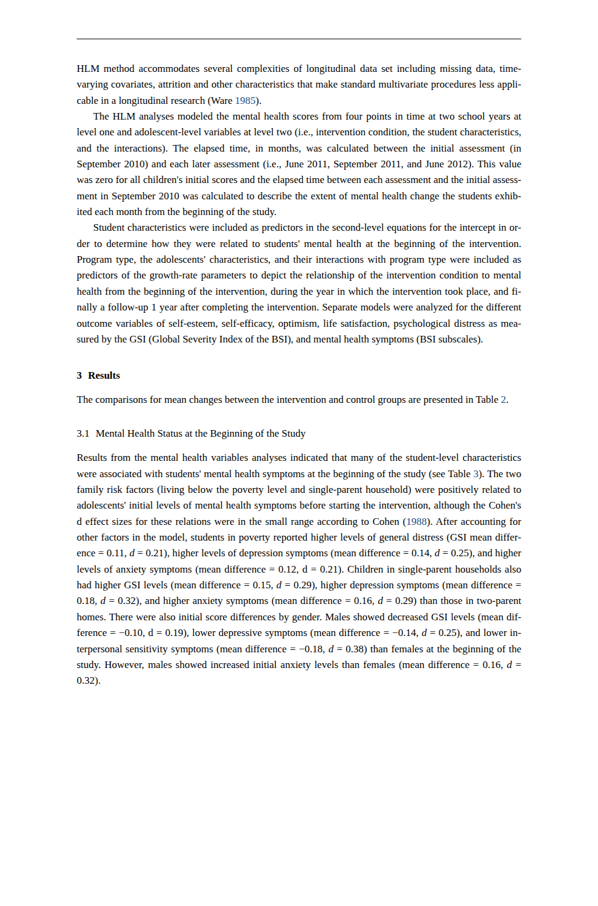HLM method accommodates several complexities of longitudinal data set including missing data, time-varying covariates, attrition and other characteristics that make standard multivariate procedures less applicable in a longitudinal research (Ware 1985).
The HLM analyses modeled the mental health scores from four points in time at two school years at level one and adolescent-level variables at level two (i.e., intervention condition, the student characteristics, and the interactions). The elapsed time, in months, was calculated between the initial assessment (in September 2010) and each later assessment (i.e., June 2011, September 2011, and June 2012). This value was zero for all children's initial scores and the elapsed time between each assessment and the initial assessment in September 2010 was calculated to describe the extent of mental health change the students exhibited each month from the beginning of the study.
Student characteristics were included as predictors in the second-level equations for the intercept in order to determine how they were related to students' mental health at the beginning of the intervention. Program type, the adolescents' characteristics, and their interactions with program type were included as predictors of the growth-rate parameters to depict the relationship of the intervention condition to mental health from the beginning of the intervention, during the year in which the intervention took place, and finally a follow-up 1 year after completing the intervention. Separate models were analyzed for the different outcome variables of self-esteem, self-efficacy, optimism, life satisfaction, psychological distress as measured by the GSI (Global Severity Index of the BSI), and mental health symptoms (BSI subscales).
3 Results
The comparisons for mean changes between the intervention and control groups are presented in Table 2.
3.1 Mental Health Status at the Beginning of the Study
Results from the mental health variables analyses indicated that many of the student-level characteristics were associated with students' mental health symptoms at the beginning of the study (see Table 3). The two family risk factors (living below the poverty level and single-parent household) were positively related to adolescents' initial levels of mental health symptoms before starting the intervention, although the Cohen's d effect sizes for these relations were in the small range according to Cohen (1988). After accounting for other factors in the model, students in poverty reported higher levels of general distress (GSI mean difference = 0.11, d = 0.21), higher levels of depression symptoms (mean difference = 0.14, d = 0.25), and higher levels of anxiety symptoms (mean difference = 0.12, d = 0.21). Children in single-parent households also had higher GSI levels (mean difference = 0.15, d = 0.29), higher depression symptoms (mean difference = 0.18, d = 0.32), and higher anxiety symptoms (mean difference = 0.16, d = 0.29) than those in two-parent homes. There were also initial score differences by gender. Males showed decreased GSI levels (mean difference = −0.10, d = 0.19), lower depressive symptoms (mean difference = −0.14, d = 0.25), and lower interpersonal sensitivity symptoms (mean difference = −0.18, d = 0.38) than females at the beginning of the study. However, males showed increased initial anxiety levels than females (mean difference = 0.16, d = 0.32).